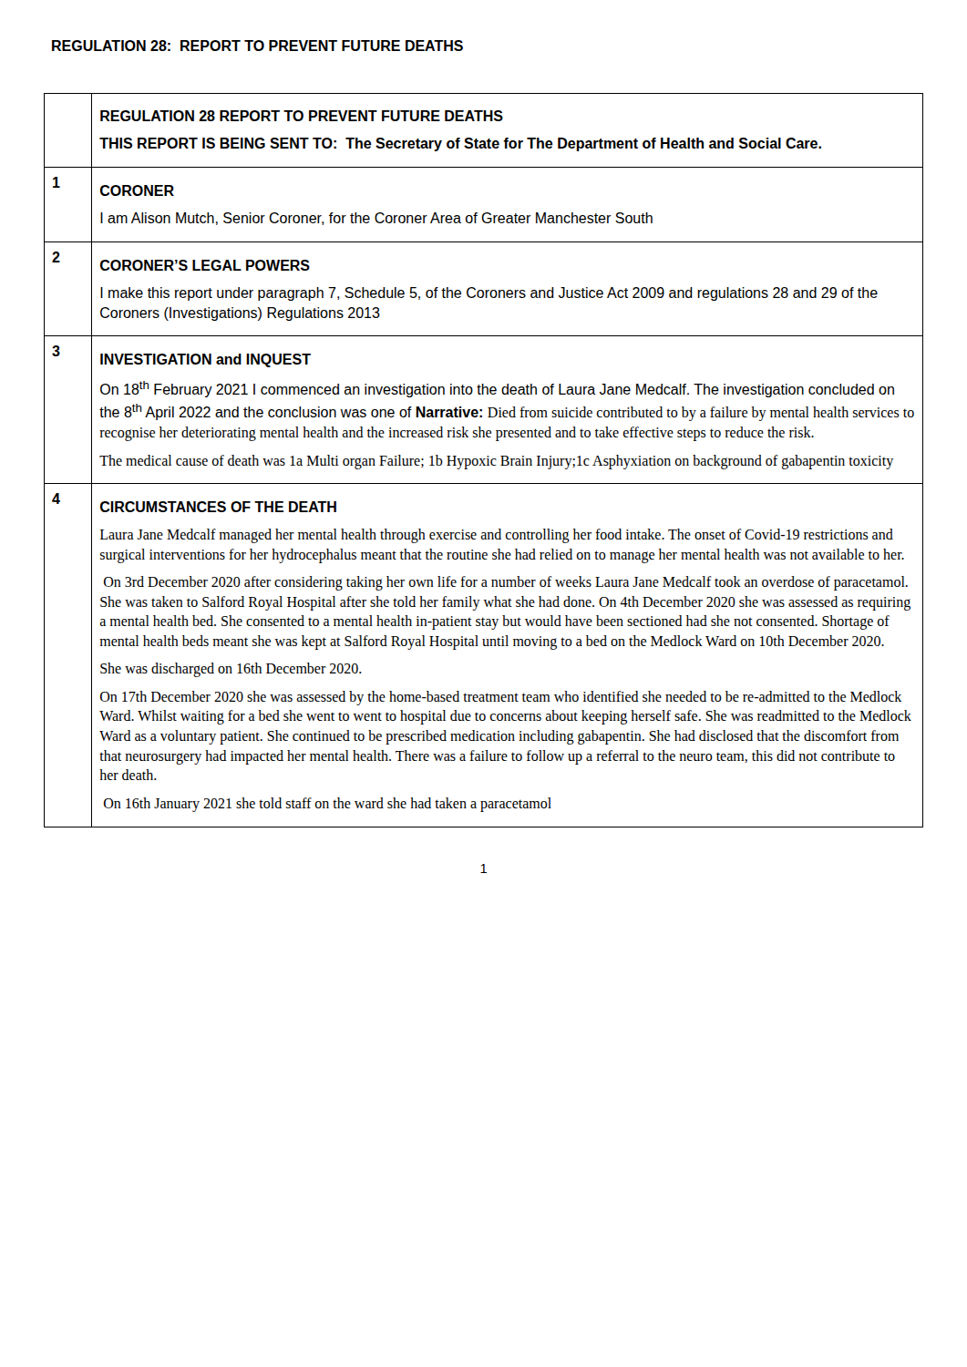REGULATION 28: REPORT TO PREVENT FUTURE DEATHS
| | REGULATION 28 REPORT TO PREVENT FUTURE DEATHS THIS REPORT IS BEING SENT TO: The Secretary of State for The Department of Health and Social Care. |
| 1 | CORONER I am Alison Mutch, Senior Coroner, for the Coroner Area of Greater Manchester South |
| 2 | CORONER’S LEGAL POWERS I make this report under paragraph 7, Schedule 5, of the Coroners and Justice Act 2009 and regulations 28 and 29 of the Coroners (Investigations) Regulations 2013 |
| 3 | INVESTIGATION and INQUEST On 18 th February 2021 I commenced an investigation into the death of Laura Jane Medcalf. The investigation concluded on the 8 th April 2022 and the conclusion was one of Narrative: Died from suicide contributed to by a failure by mental health services to recognise her deteriorating mental health and the increased risk she presented and to take effective steps to reduce the risk. The medical cause of death was 1a Multi organ Failure; 1b Hypoxic Brain Injury;1c Asphyxiation on background of gabapentin toxicity |
| 4 | CIRCUMSTANCES OF THE DEATH Laura Jane Medcalf managed her mental health through exercise and controlling her food intake. The onset of Covid-19 restrictions and surgical interventions for her hydrocephalus meant that the routine she had relied on to manage her mental health was not available to her. On 3rd December 2020 after considering taking her own life for a number of weeks Laura Jane Medcalf took an overdose of paracetamol. She was taken to Salford Royal Hospital after she told her family what she had done. On 4th December 2020 she was assessed as requiring a mental health bed. She consented to a mental health in-patient stay but would have been sectioned had she not consented. Shortage of mental health beds meant she was kept at Salford Royal Hospital until moving to a bed on the Medlock Ward on 10th December 2020. She was discharged on 16th December 2020. On 17th December 2020 she was assessed by the home-based treatment team who identified she needed to be re-admitted to the Medlock Ward. Whilst waiting for a bed she went to went to hospital due to concerns about keeping herself safe. She was readmitted to the Medlock Ward as a voluntary patient. She continued to be prescribed medication including gabapentin. She had disclosed that the discomfort from that neurosurgery had impacted her mental health. There was a failure to follow up a referral to the neuro team, this did not contribute to her death. On 16th January 2021 she told staff on the ward she had taken a paracetamol |
1